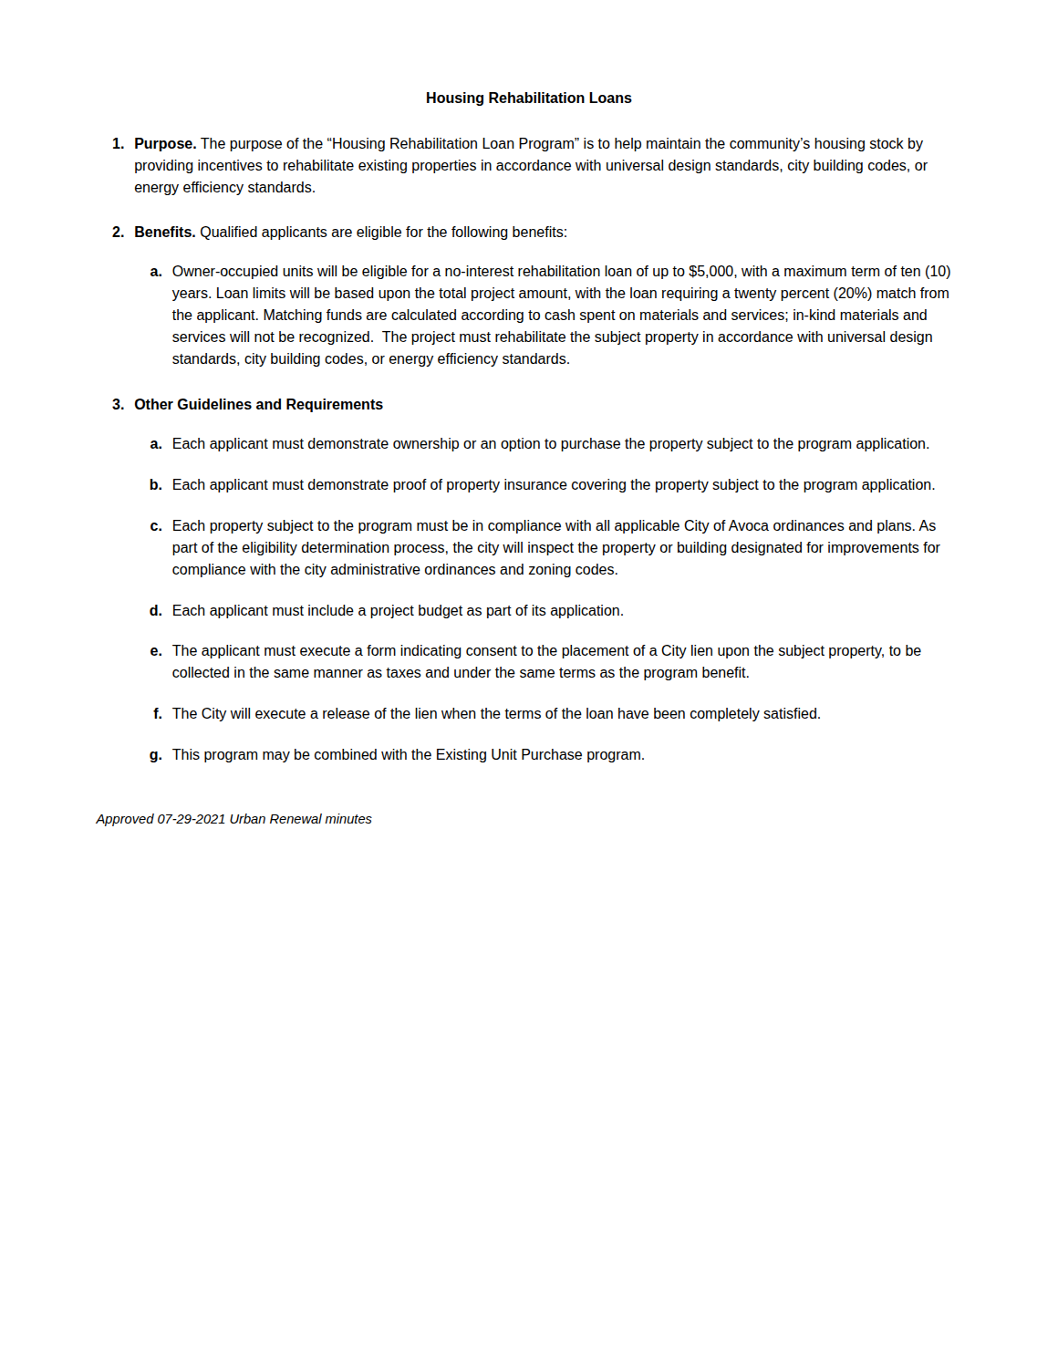Housing Rehabilitation Loans
Purpose. The purpose of the “Housing Rehabilitation Loan Program” is to help maintain the community’s housing stock by providing incentives to rehabilitate existing properties in accordance with universal design standards, city building codes, or energy efficiency standards.
Benefits. Qualified applicants are eligible for the following benefits:
Owner-occupied units will be eligible for a no-interest rehabilitation loan of up to $5,000, with a maximum term of ten (10) years. Loan limits will be based upon the total project amount, with the loan requiring a twenty percent (20%) match from the applicant. Matching funds are calculated according to cash spent on materials and services; in-kind materials and services will not be recognized. The project must rehabilitate the subject property in accordance with universal design standards, city building codes, or energy efficiency standards.
Other Guidelines and Requirements
Each applicant must demonstrate ownership or an option to purchase the property subject to the program application.
Each applicant must demonstrate proof of property insurance covering the property subject to the program application.
Each property subject to the program must be in compliance with all applicable City of Avoca ordinances and plans. As part of the eligibility determination process, the city will inspect the property or building designated for improvements for compliance with the city administrative ordinances and zoning codes.
Each applicant must include a project budget as part of its application.
The applicant must execute a form indicating consent to the placement of a City lien upon the subject property, to be collected in the same manner as taxes and under the same terms as the program benefit.
The City will execute a release of the lien when the terms of the loan have been completely satisfied.
This program may be combined with the Existing Unit Purchase program.
Approved 07-29-2021 Urban Renewal minutes